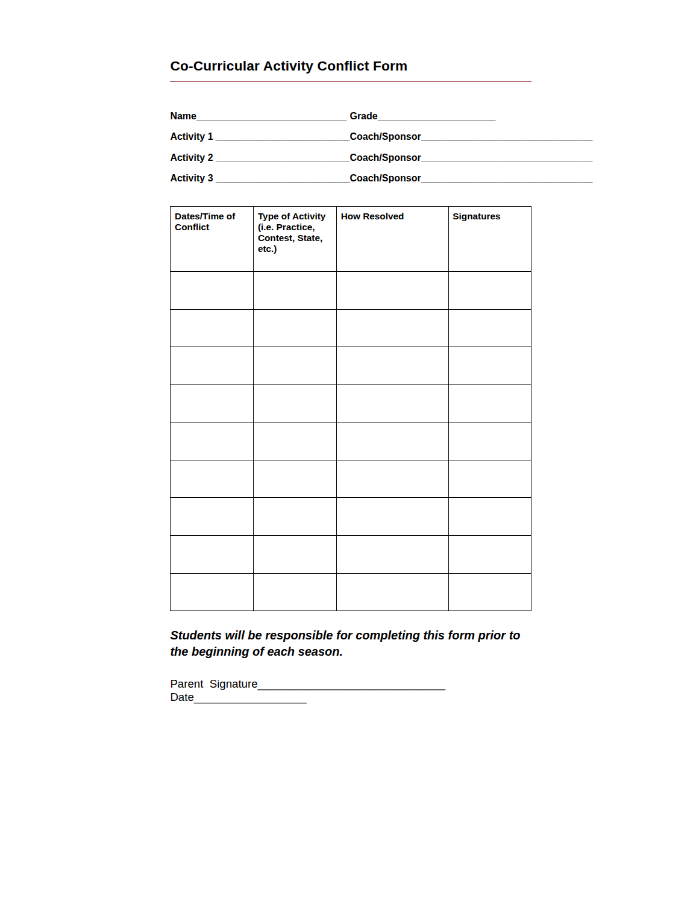Co-Curricular Activity Conflict Form
| Name____________________________ | Grade______________________ |
| Activity 1 _________________________ | Coach/Sponsor________________________________ |
| Activity 2 _________________________ | Coach/Sponsor________________________________ |
| Activity 3 _________________________ | Coach/Sponsor________________________________ |
| Dates/Time of Conflict | Type of Activity (i.e. Practice, Contest, State, etc.) | How Resolved | Signatures |
| --- | --- | --- | --- |
Students will be responsible for completing this form prior to the beginning of each season.
Parent Signature______________________________ Date__________________